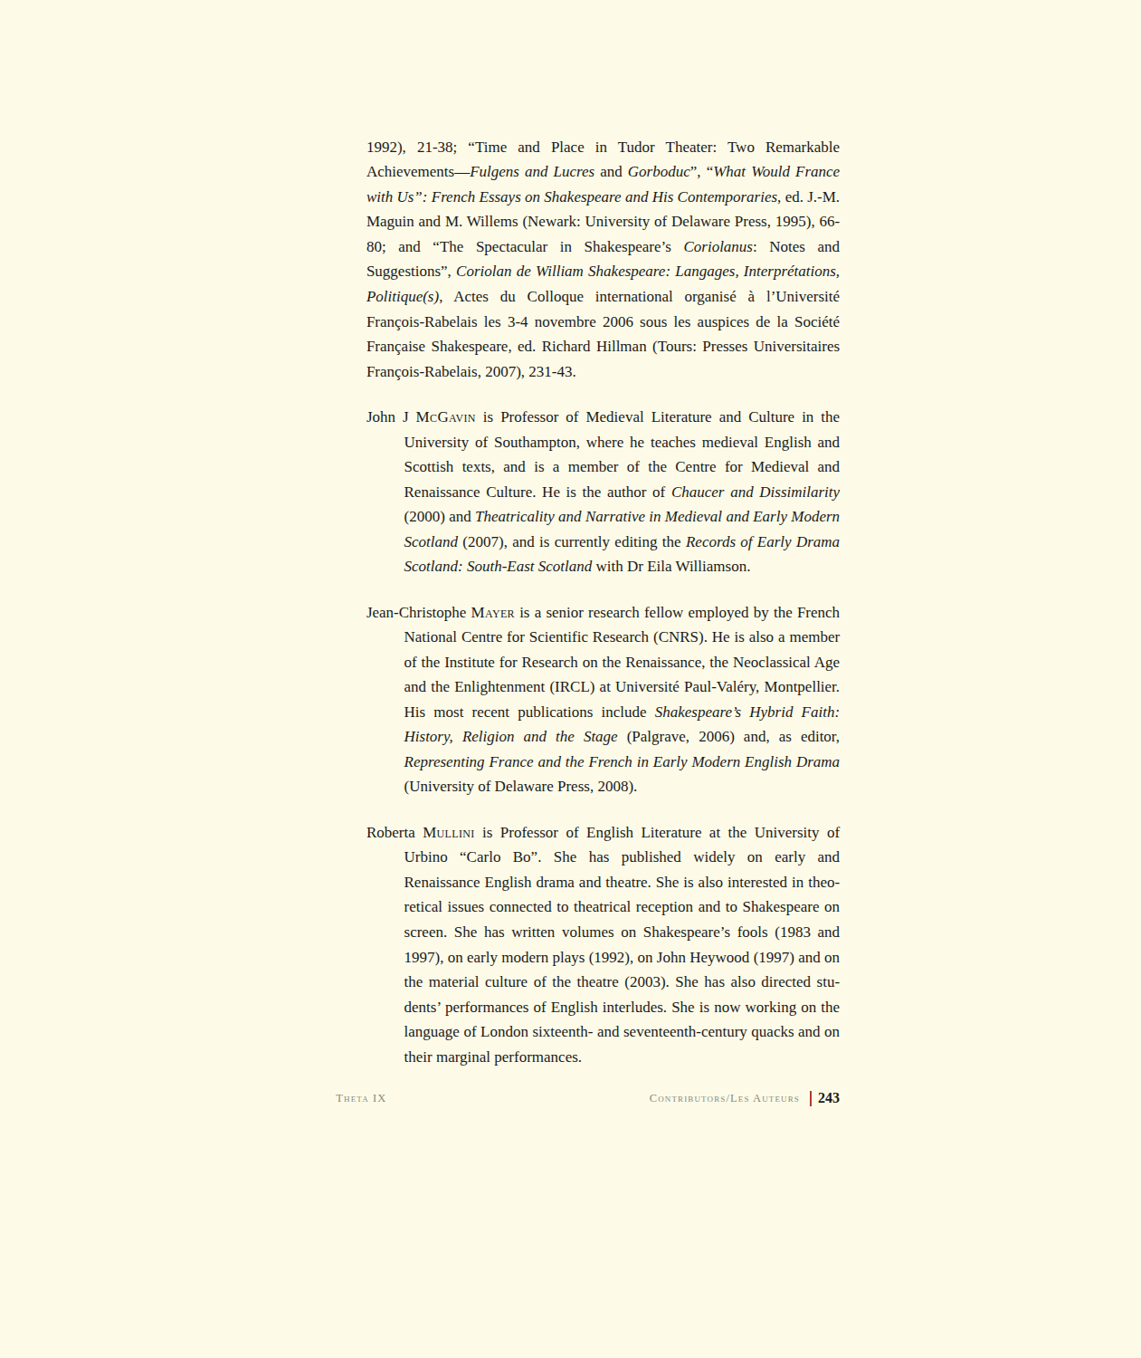1992), 21-38; “Time and Place in Tudor Theater: Two Remarkable Achievements—Fulgens and Lucres and Gorboduc”, “What Would France with Us”: French Essays on Shakespeare and His Contemporaries, ed. J.-M. Maguin and M. Willems (Newark: University of Delaware Press, 1995), 66-80; and “The Spectacular in Shakespeare’s Coriolanus: Notes and Suggestions”, Coriolan de William Shakespeare: Langages, Interprétations, Politique(s), Actes du Colloque international organisé à l’Université François-Rabelais les 3-4 novembre 2006 sous les auspices de la Société Française Shakespeare, ed. Richard Hillman (Tours: Presses Universitaires François-Rabelais, 2007), 231-43.
John J McGavin is Professor of Medieval Literature and Culture in the University of Southampton, where he teaches medieval English and Scottish texts, and is a member of the Centre for Medieval and Renaissance Culture. He is the author of Chaucer and Dissimilarity (2000) and Theatricality and Narrative in Medieval and Early Modern Scotland (2007), and is currently editing the Records of Early Drama Scotland: South-East Scotland with Dr Eila Williamson.
Jean-Christophe Mayer is a senior research fellow employed by the French National Centre for Scientific Research (CNRS). He is also a member of the Institute for Research on the Renaissance, the Neoclassical Age and the Enlightenment (IRCL) at Université Paul-Valéry, Montpellier. His most recent publications include Shakespeare’s Hybrid Faith: History, Religion and the Stage (Palgrave, 2006) and, as editor, Representing France and the French in Early Modern English Drama (University of Delaware Press, 2008).
Roberta Mullini is Professor of English Literature at the University of Urbino “Carlo Bo”. She has published widely on early and Renaissance English drama and theatre. She is also interested in theoretical issues connected to theatrical reception and to Shakespeare on screen. She has written volumes on Shakespeare’s fools (1983 and 1997), on early modern plays (1992), on John Heywood (1997) and on the material culture of the theatre (2003). She has also directed students’ performances of English interludes. She is now working on the language of London sixteenth- and seventeenth-century quacks and on their marginal performances.
Theta IX
Contributors/Les Auteurs 243